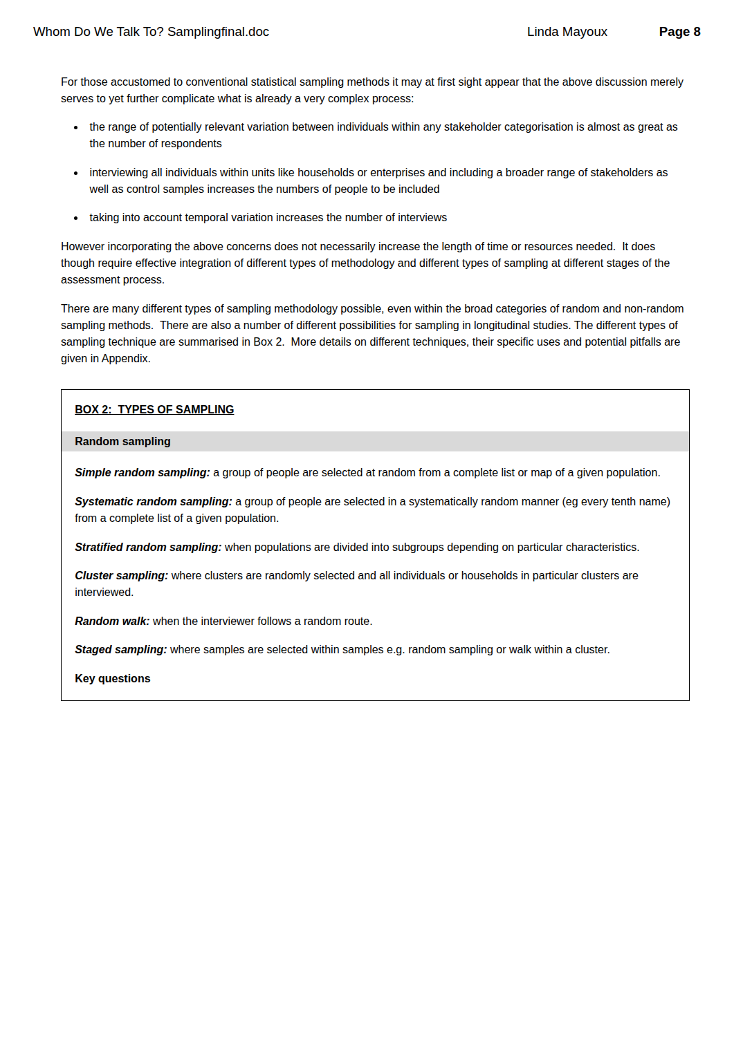Whom Do We Talk To? Samplingfinal.doc Linda Mayoux Page 8
For those accustomed to conventional statistical sampling methods it may at first sight appear that the above discussion merely serves to yet further complicate what is already a very complex process:
the range of potentially relevant variation between individuals within any stakeholder categorisation is almost as great as the number of respondents
interviewing all individuals within units like households or enterprises and including a broader range of stakeholders as well as control samples increases the numbers of people to be included
taking into account temporal variation increases the number of interviews
However incorporating the above concerns does not necessarily increase the length of time or resources needed. It does though require effective integration of different types of methodology and different types of sampling at different stages of the assessment process.
There are many different types of sampling methodology possible, even within the broad categories of random and non-random sampling methods. There are also a number of different possibilities for sampling in longitudinal studies. The different types of sampling technique are summarised in Box 2. More details on different techniques, their specific uses and potential pitfalls are given in Appendix.
BOX 2: TYPES OF SAMPLING
Random sampling
Simple random sampling: a group of people are selected at random from a complete list or map of a given population.
Systematic random sampling: a group of people are selected in a systematically random manner (eg every tenth name) from a complete list of a given population.
Stratified random sampling: when populations are divided into subgroups depending on particular characteristics.
Cluster sampling: where clusters are randomly selected and all individuals or households in particular clusters are interviewed.
Random walk: when the interviewer follows a random route.
Staged sampling: where samples are selected within samples e.g. random sampling or walk within a cluster.
Key questions